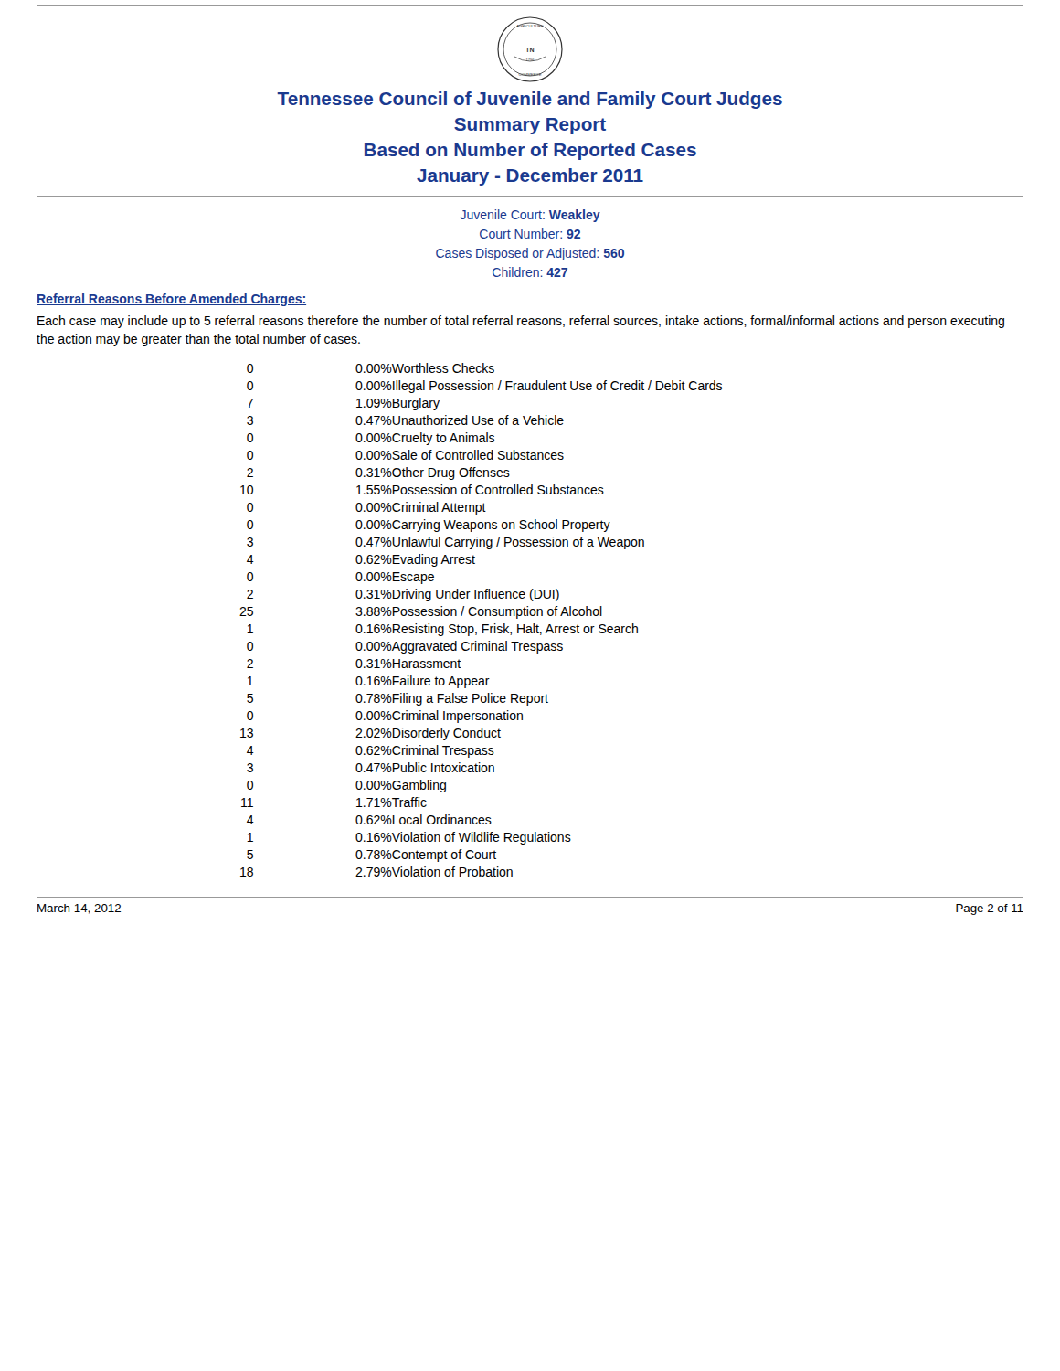AGRICULTURE COMMERCE TN 1796
Tennessee Council of Juvenile and Family Court Judges
Summary Report
Based on Number of Reported Cases
January - December 2011
Juvenile Court: Weakley
Court Number: 92
Cases Disposed or Adjusted: 560
Children: 427
Referral Reasons Before Amended Charges:
Each case may include up to 5 referral reasons therefore the number of total referral reasons, referral sources, intake actions, formal/informal actions and person executing the action may be greater than the total number of cases.
| 0 | 0.00% | Worthless Checks |
| 0 | 0.00% | Illegal Possession / Fraudulent Use of Credit / Debit Cards |
| 7 | 1.09% | Burglary |
| 3 | 0.47% | Unauthorized Use of a Vehicle |
| 0 | 0.00% | Cruelty to Animals |
| 0 | 0.00% | Sale of Controlled Substances |
| 2 | 0.31% | Other Drug Offenses |
| 10 | 1.55% | Possession of Controlled Substances |
| 0 | 0.00% | Criminal Attempt |
| 0 | 0.00% | Carrying Weapons on School Property |
| 3 | 0.47% | Unlawful Carrying / Possession of a Weapon |
| 4 | 0.62% | Evading Arrest |
| 0 | 0.00% | Escape |
| 2 | 0.31% | Driving Under Influence (DUI) |
| 25 | 3.88% | Possession / Consumption of Alcohol |
| 1 | 0.16% | Resisting Stop, Frisk, Halt, Arrest or Search |
| 0 | 0.00% | Aggravated Criminal Trespass |
| 2 | 0.31% | Harassment |
| 1 | 0.16% | Failure to Appear |
| 5 | 0.78% | Filing a False Police Report |
| 0 | 0.00% | Criminal Impersonation |
| 13 | 2.02% | Disorderly Conduct |
| 4 | 0.62% | Criminal Trespass |
| 3 | 0.47% | Public Intoxication |
| 0 | 0.00% | Gambling |
| 11 | 1.71% | Traffic |
| 4 | 0.62% | Local Ordinances |
| 1 | 0.16% | Violation of Wildlife Regulations |
| 5 | 0.78% | Contempt of Court |
| 18 | 2.79% | Violation of Probation |
March 14, 2012
Page 2 of 11